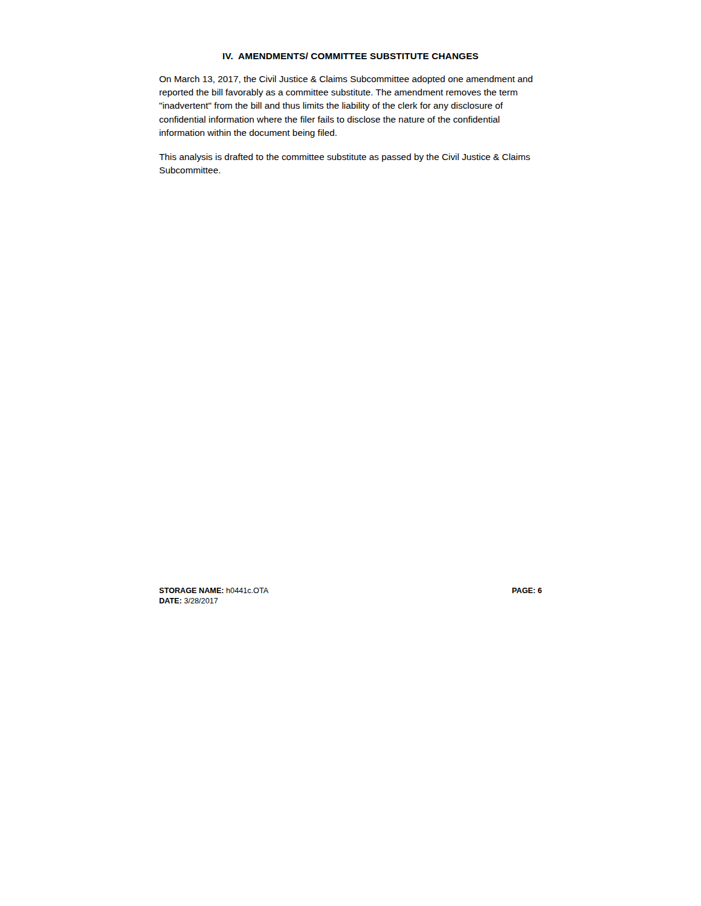IV. AMENDMENTS/ COMMITTEE SUBSTITUTE CHANGES
On March 13, 2017, the Civil Justice & Claims Subcommittee adopted one amendment and reported the bill favorably as a committee substitute. The amendment removes the term "inadvertent" from the bill and thus limits the liability of the clerk for any disclosure of confidential information where the filer fails to disclose the nature of the confidential information within the document being filed.
This analysis is drafted to the committee substitute as passed by the Civil Justice & Claims Subcommittee.
STORAGE NAME: h0441c.OTA
DATE: 3/28/2017
PAGE: 6